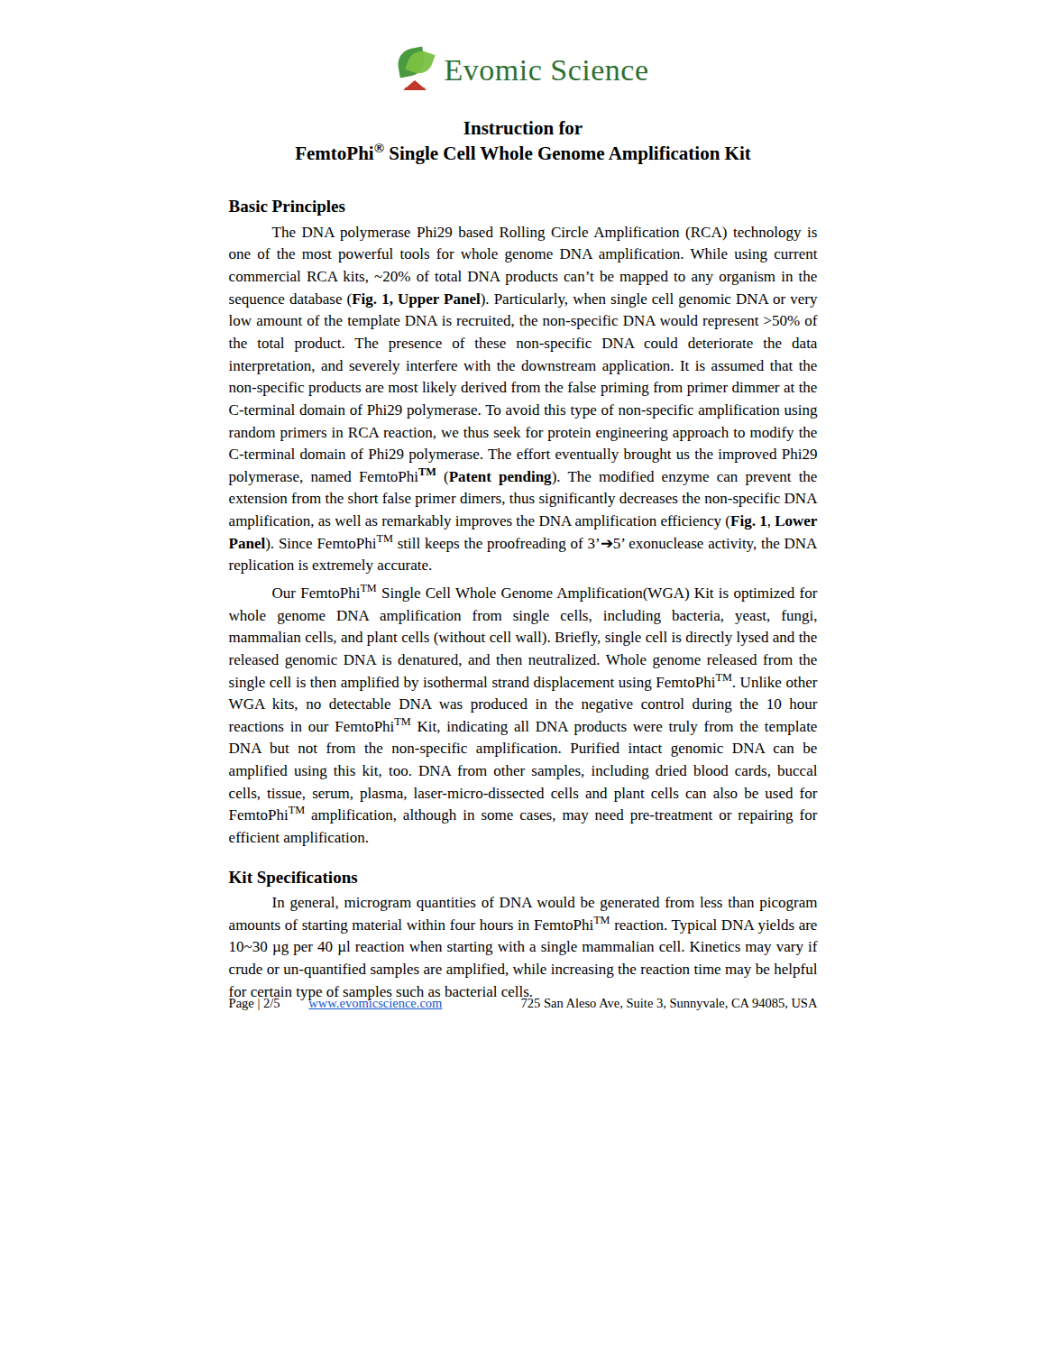Evomic Science
Instruction for
FemtoPhi® Single Cell Whole Genome Amplification Kit
Basic Principles
The DNA polymerase Phi29 based Rolling Circle Amplification (RCA) technology is one of the most powerful tools for whole genome DNA amplification. While using current commercial RCA kits, ~20% of total DNA products can’t be mapped to any organism in the sequence database (Fig. 1, Upper Panel). Particularly, when single cell genomic DNA or very low amount of the template DNA is recruited, the non-specific DNA would represent >50% of the total product. The presence of these non-specific DNA could deteriorate the data interpretation, and severely interfere with the downstream application. It is assumed that the non-specific products are most likely derived from the false priming from primer dimmer at the C-terminal domain of Phi29 polymerase. To avoid this type of non-specific amplification using random primers in RCA reaction, we thus seek for protein engineering approach to modify the C-terminal domain of Phi29 polymerase. The effort eventually brought us the improved Phi29 polymerase, named FemtoPhiTM (Patent pending). The modified enzyme can prevent the extension from the short false primer dimers, thus significantly decreases the non-specific DNA amplification, as well as remarkably improves the DNA amplification efficiency (Fig. 1, Lower Panel). Since FemtoPhiTM still keeps the proofreading of 3’➔5’ exonuclease activity, the DNA replication is extremely accurate.
Our FemtoPhiTM Single Cell Whole Genome Amplification(WGA) Kit is optimized for whole genome DNA amplification from single cells, including bacteria, yeast, fungi, mammalian cells, and plant cells (without cell wall). Briefly, single cell is directly lysed and the released genomic DNA is denatured, and then neutralized. Whole genome released from the single cell is then amplified by isothermal strand displacement using FemtoPhiTM. Unlike other WGA kits, no detectable DNA was produced in the negative control during the 10 hour reactions in our FemtoPhiTM Kit, indicating all DNA products were truly from the template DNA but not from the non-specific amplification. Purified intact genomic DNA can be amplified using this kit, too. DNA from other samples, including dried blood cards, buccal cells, tissue, serum, plasma, laser-micro-dissected cells and plant cells can also be used for FemtoPhiTM amplification, although in some cases, may need pre-treatment or repairing for efficient amplification.
Kit Specifications
In general, microgram quantities of DNA would be generated from less than picogram amounts of starting material within four hours in FemtoPhiTM reaction. Typical DNA yields are 10~30 µg per 40 µl reaction when starting with a single mammalian cell. Kinetics may vary if crude or un-quantified samples are amplified, while increasing the reaction time may be helpful for certain type of samples such as bacterial cells.
Page | 2/5 www.evomicscience.com 725 San Aleso Ave, Suite 3, Sunnyvale, CA 94085, USA